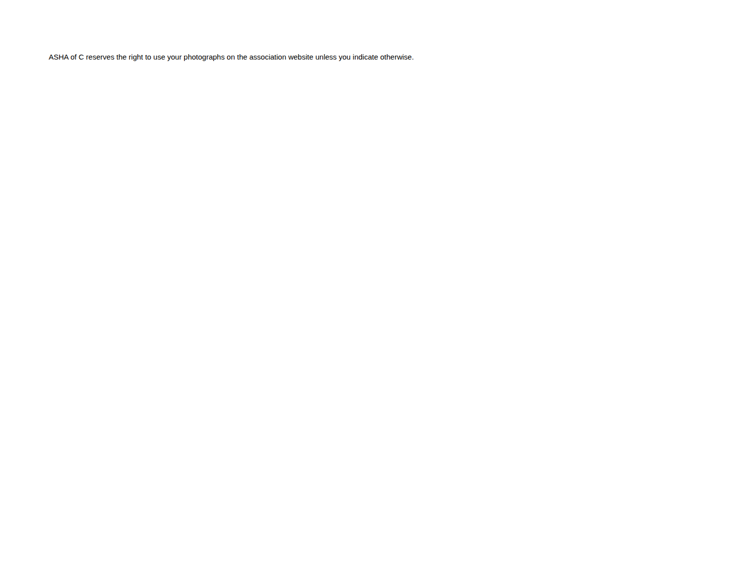ASHA of C reserves the right to use your photographs on the association website unless you indicate otherwise.